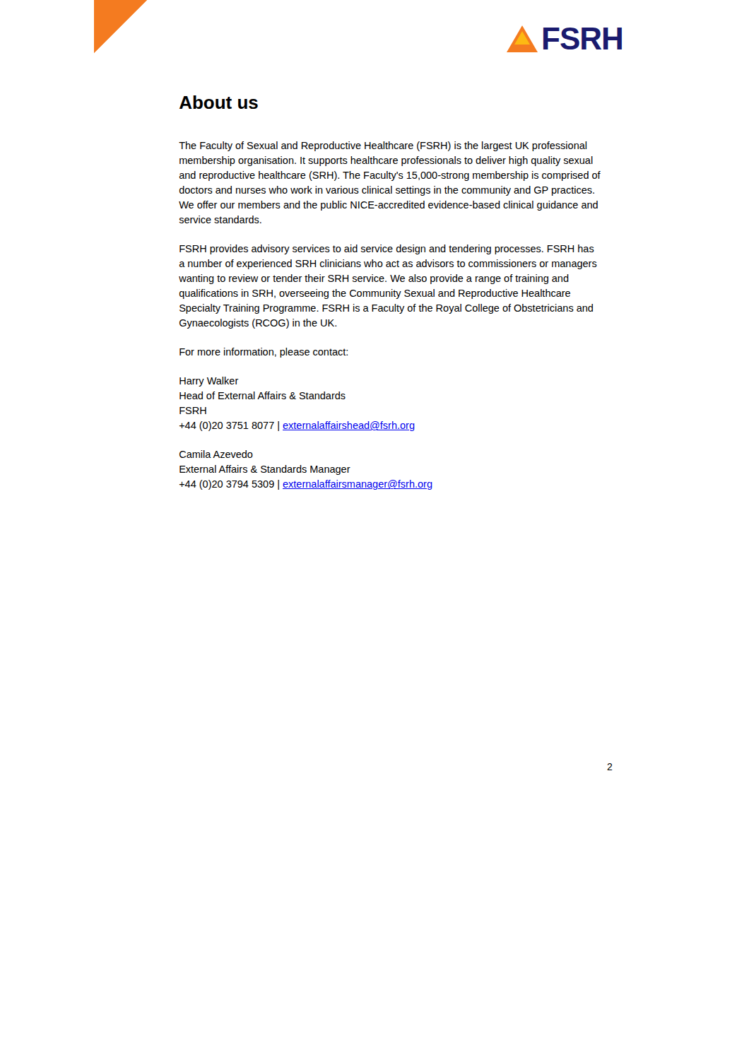FSRH
About us
The Faculty of Sexual and Reproductive Healthcare (FSRH) is the largest UK professional membership organisation. It supports healthcare professionals to deliver high quality sexual and reproductive healthcare (SRH). The Faculty's 15,000-strong membership is comprised of doctors and nurses who work in various clinical settings in the community and GP practices. We offer our members and the public NICE-accredited evidence-based clinical guidance and service standards.
FSRH provides advisory services to aid service design and tendering processes. FSRH has a number of experienced SRH clinicians who act as advisors to commissioners or managers wanting to review or tender their SRH service. We also provide a range of training and qualifications in SRH, overseeing the Community Sexual and Reproductive Healthcare Specialty Training Programme. FSRH is a Faculty of the Royal College of Obstetricians and Gynaecologists (RCOG) in the UK.
For more information, please contact:
Harry Walker
Head of External Affairs & Standards
FSRH
+44 (0)20 3751 8077 | externalaffairshead@fsrh.org
Camila Azevedo
External Affairs & Standards Manager
+44 (0)20 3794 5309 | externalaffairsmanager@fsrh.org
2